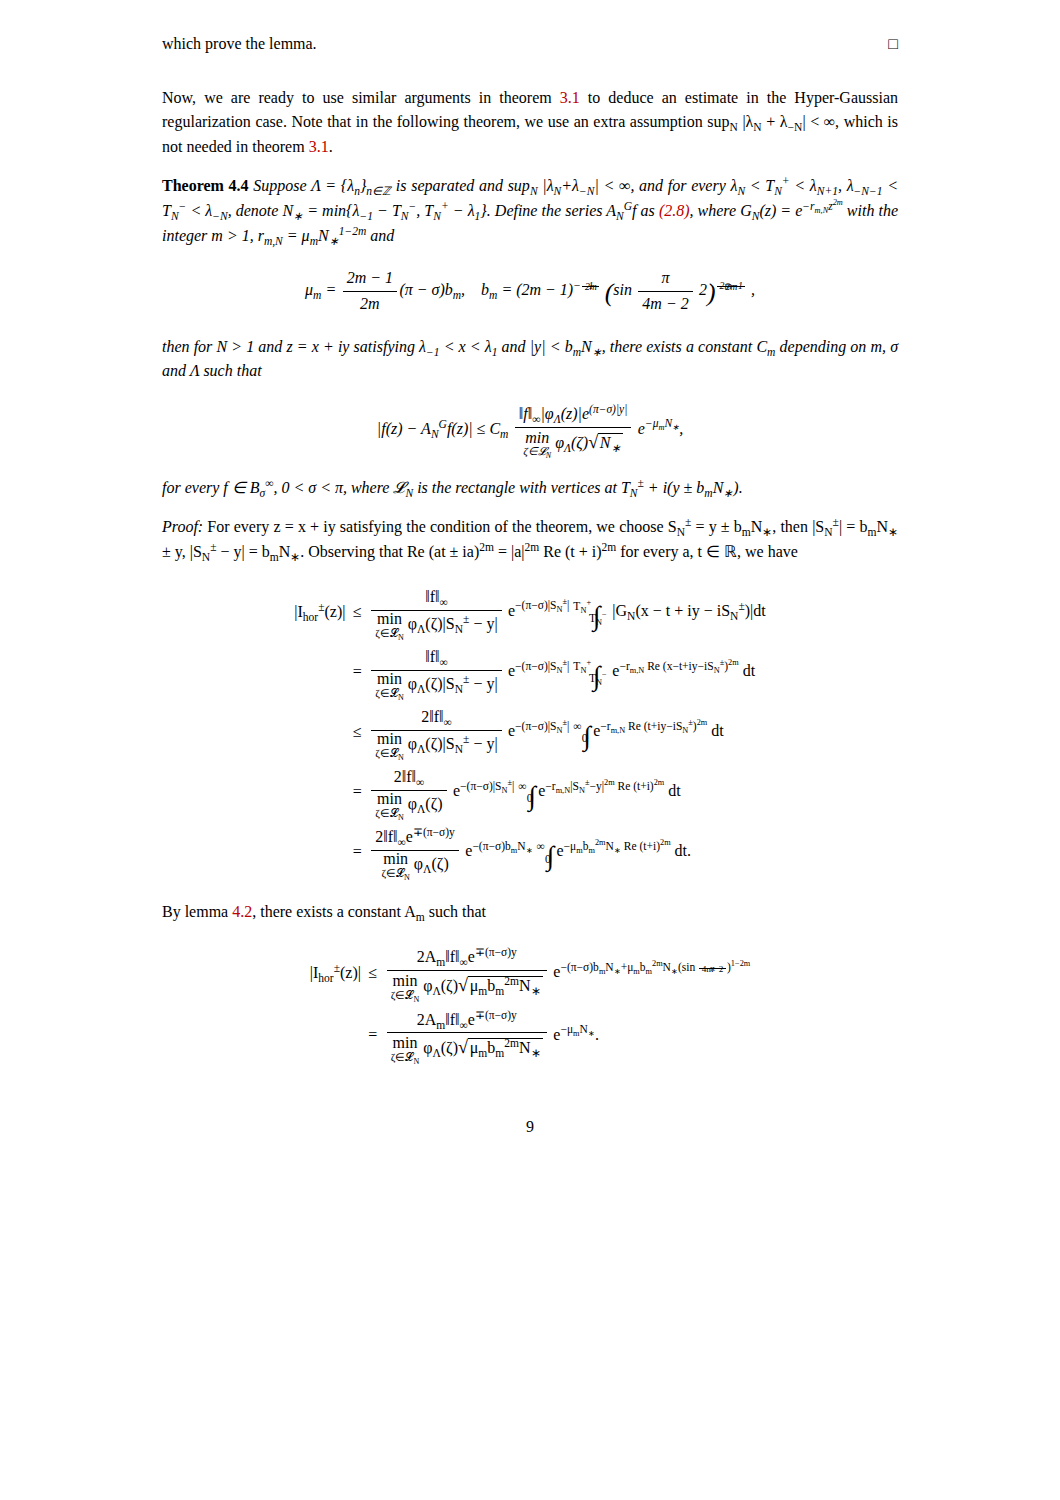which prove the lemma. □
Now, we are ready to use similar arguments in theorem 3.1 to deduce an estimate in the Hyper-Gaussian regularization case. Note that in the following theorem, we use an extra assumption supN |λN + λ−N| < ∞, which is not needed in theorem 3.1.
Theorem 4.4 Suppose Λ = {λn}n∈ℤ is separated and supN |λN+λ−N| < ∞, and for every λN < TN+ < λN+1, λ−N−1 < TN− < λ−N, denote N∗ = min{λ−1 − TN−, TN+ − λ1}. Define the series ANGf as (2.8), where GN(z) = e−rm,Nz2m with the integer m > 1, rm,N = μmN∗1−2m and
μm = 2m − 12m(π − σ)bm, bm = (2m − 1)−12m (sin π 4m − 2 2)2m−12m ,
then for N > 1 and z = x + iy satisfying λ−1 < x < λ1 and |y| < bmN∗, there exists a constant Cm depending on m, σ and Λ such that
|f(z) − ANGf(z)| ≤ Cm ‖f‖∞|φΛ(z)|e(π−σ)|y|min ζ∈𝓛N φΛ(ζ)√N∗ e−μmN∗,
for every f ∈ Bσ∞, 0 < σ < π, where 𝓛N is the rectangle with vertices at TN± + i(y ± bmN∗).
Proof: For every z = x + iy satisfying the condition of the theorem, we choose SN± = y ± bmN∗, then |SN±| = bmN∗ ± y, |SN± − y| = bmN∗. Observing that Re (at ± ia)2m = |a|2m Re (t + i)2m for every a, t ∈ ℝ, we have
| /I hor ± (z)/ | ≤ | ‖f‖ ∞ min ζ∈𝓛 N φ Λ (ζ)/S N ± − y/ e −(π−σ)/S N ± / T N + ∫ T N − /G N (x − t + iy − iS N ± )/dt |
| | = | ‖f‖ ∞ min ζ∈𝓛 N φ Λ (ζ)/S N ± − y/ e −(π−σ)/S N ± / T N + ∫ T N − e −r m,N Re (x−t+iy−iS N ± ) 2m dt |
| | ≤ | 2‖f‖ ∞ min ζ∈𝓛 N φ Λ (ζ)/S N ± − y/ e −(π−σ)/S N ± / ∞ ∫ 0 e −r m,N Re (t+iy−iS N ± ) 2m dt |
| | = | 2‖f‖ ∞ min ζ∈𝓛 N φ Λ (ζ) e −(π−σ)/S N ± / ∞ ∫ 0 e −r m,N /S N ± −y/ 2m Re (t+i) 2m dt |
| | = | 2‖f‖ ∞ e ∓(π−σ)y min ζ∈𝓛 N φ Λ (ζ) e −(π−σ)b m N ∗ ∞ ∫ 0 e −μ m b m 2m N ∗ Re (t+i) 2m dt. |
By lemma 4.2, there exists a constant Am such that
| /I hor ± (z)/ | ≤ | 2A m ‖f‖ ∞ e ∓(π−σ)y min ζ∈𝓛 N φ Λ (ζ) √ μ m b m 2m N ∗ e −(π−σ)b m N ∗ +μ m b m 2m N ∗ (sin π 4m−2 ) 1−2m |
| | = | 2A m ‖f‖ ∞ e ∓(π−σ)y min ζ∈𝓛 N φ Λ (ζ) √ μ m b m 2m N ∗ e −μ m N ∗ . |
9